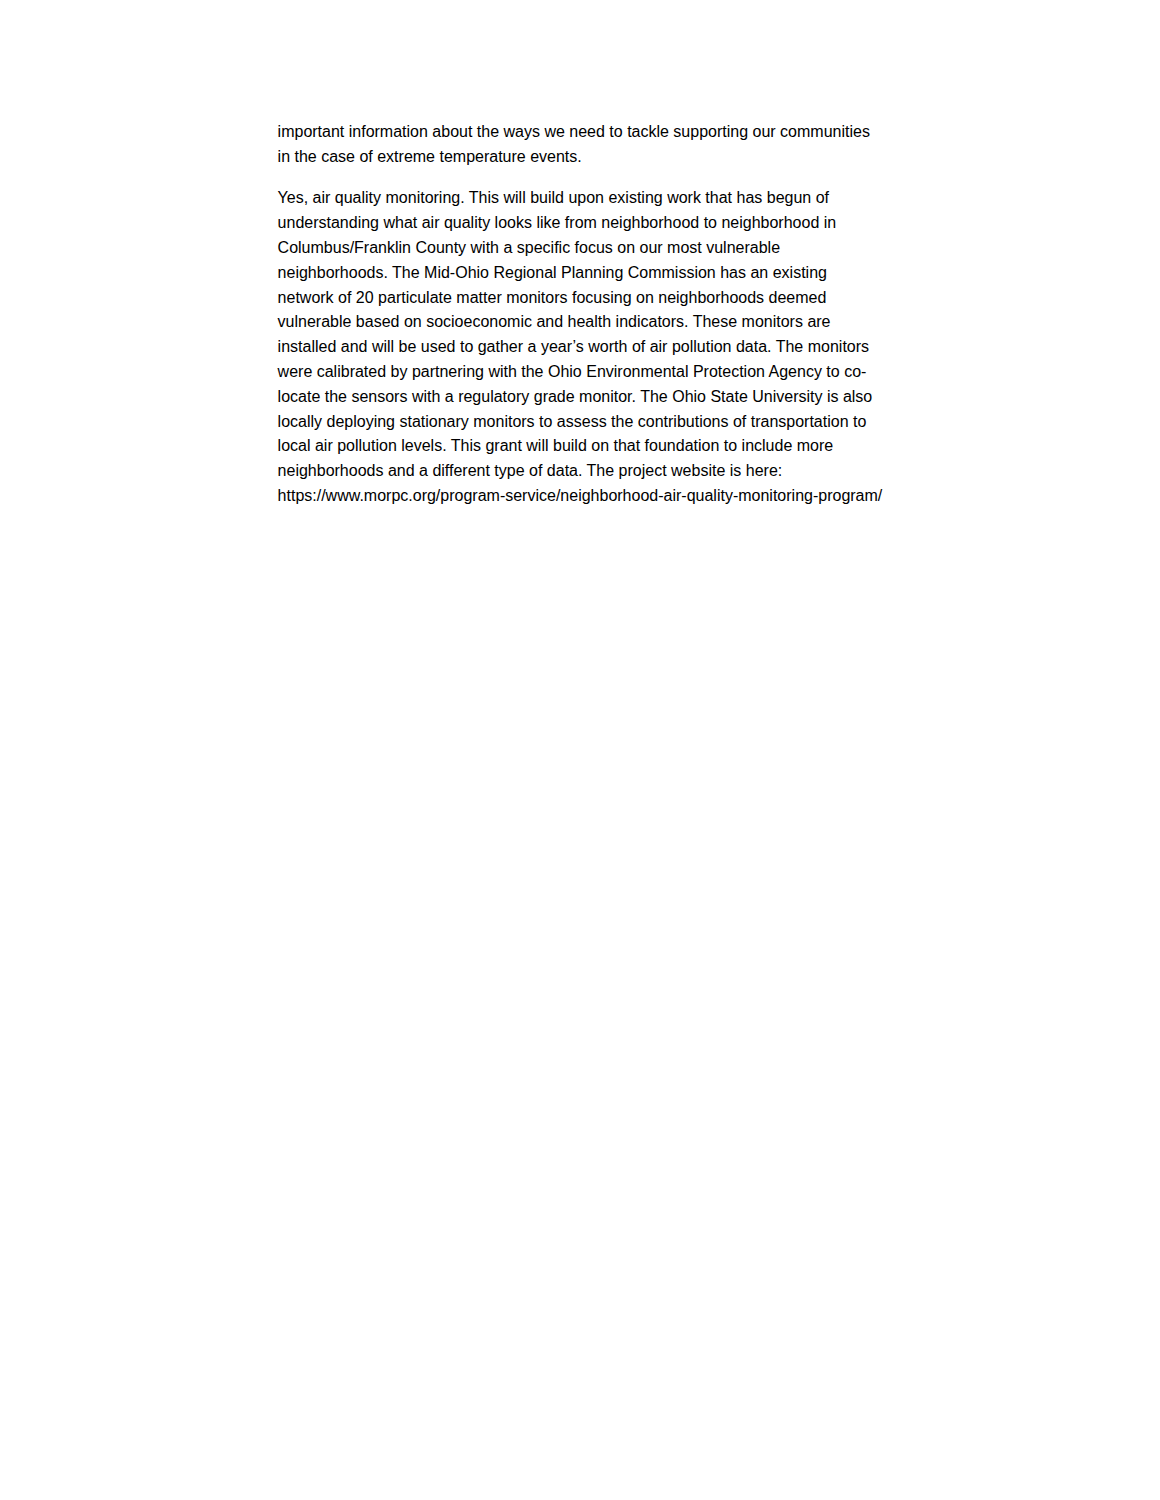important information about the ways we need to tackle supporting our communities in the case of extreme temperature events.
Yes, air quality monitoring. This will build upon existing work that has begun of understanding what air quality looks like from neighborhood to neighborhood in Columbus/Franklin County with a specific focus on our most vulnerable neighborhoods. The Mid-Ohio Regional Planning Commission has an existing network of 20 particulate matter monitors focusing on neighborhoods deemed vulnerable based on socioeconomic and health indicators. These monitors are installed and will be used to gather a year’s worth of air pollution data. The monitors were calibrated by partnering with the Ohio Environmental Protection Agency to co-locate the sensors with a regulatory grade monitor. The Ohio State University is also locally deploying stationary monitors to assess the contributions of transportation to local air pollution levels. This grant will build on that foundation to include more neighborhoods and a different type of data. The project website is here:
https://www.morpc.org/program-service/neighborhood-air-quality-monitoring-program/